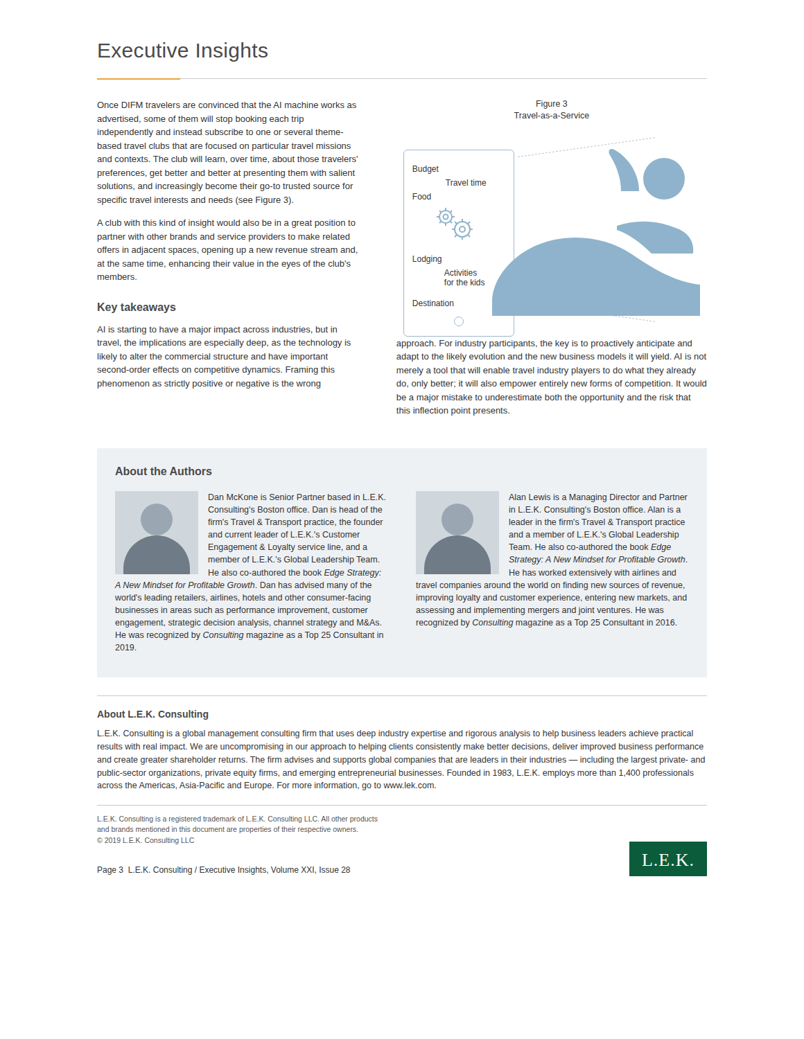Executive Insights
Once DIFM travelers are convinced that the AI machine works as advertised, some of them will stop booking each trip independently and instead subscribe to one or several theme-based travel clubs that are focused on particular travel missions and contexts. The club will learn, over time, about those travelers' preferences, get better and better at presenting them with salient solutions, and increasingly become their go-to trusted source for specific travel interests and needs (see Figure 3).
A club with this kind of insight would also be in a great position to partner with other brands and service providers to make related offers in adjacent spaces, opening up a new revenue stream and, at the same time, enhancing their value in the eyes of the club's members.
Key takeaways
AI is starting to have a major impact across industries, but in travel, the implications are especially deep, as the technology is likely to alter the commercial structure and have important second-order effects on competitive dynamics. Framing this phenomenon as strictly positive or negative is the wrong
Figure 3 Travel-as-a-Service
Budget Travel time Food Lodging Activities
for the kids Destination
approach. For industry participants, the key is to proactively anticipate and adapt to the likely evolution and the new business models it will yield. AI is not merely a tool that will enable travel industry players to do what they already do, only better; it will also empower entirely new forms of competition. It would be a major mistake to underestimate both the opportunity and the risk that this inflection point presents.
About the Authors
Dan McKone is Senior Partner based in L.E.K. Consulting's Boston office. Dan is head of the firm's Travel & Transport practice, the founder and current leader of L.E.K.'s Customer Engagement & Loyalty service line, and a member of L.E.K.'s Global Leadership Team. He also co-authored the book Edge Strategy: A New Mindset for Profitable Growth. Dan has advised many of the world's leading retailers, airlines, hotels and other consumer-facing businesses in areas such as performance improvement, customer engagement, strategic decision analysis, channel strategy and M&As. He was recognized by Consulting magazine as a Top 25 Consultant in 2019.
Alan Lewis is a Managing Director and Partner in L.E.K. Consulting's Boston office. Alan is a leader in the firm's Travel & Transport practice and a member of L.E.K.'s Global Leadership Team. He also co-authored the book Edge Strategy: A New Mindset for Profitable Growth. He has worked extensively with airlines and travel companies around the world on finding new sources of revenue, improving loyalty and customer experience, entering new markets, and assessing and implementing mergers and joint ventures. He was recognized by Consulting magazine as a Top 25 Consultant in 2016.
About L.E.K. Consulting
L.E.K. Consulting is a global management consulting firm that uses deep industry expertise and rigorous analysis to help business leaders achieve practical results with real impact. We are uncompromising in our approach to helping clients consistently make better decisions, deliver improved business performance and create greater shareholder returns. The firm advises and supports global companies that are leaders in their industries — including the largest private- and public-sector organizations, private equity firms, and emerging entrepreneurial businesses. Founded in 1983, L.E.K. employs more than 1,400 professionals across the Americas, Asia-Pacific and Europe. For more information, go to www.lek.com.
L.E.K. Consulting is a registered trademark of L.E.K. Consulting LLC. All other products
and brands mentioned in this document are properties of their respective owners.
© 2019 L.E.K. Consulting LLC
Page 3 L.E.K. Consulting / Executive Insights, Volume XXI, Issue 28
L.E.K.